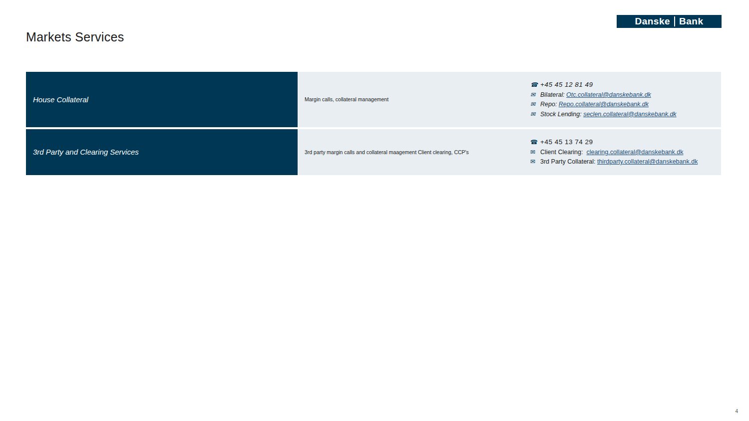Danske Bank
Markets Services
| House Collateral | Margin calls, collateral management | ☎ +45 45 12 81 49 ✉ Bilateral: Otc.collateral@danskebank.dk ✉ Repo: Repo.collateral@danskebank.dk ✉ Stock Lending: seclen.collateral@danskebank.dk |
| 3rd Party and Clearing Services | 3rd party margin calls and collateral maagement Client clearing, CCP's | ☎ +45 45 13 74 29 ✉ Client Clearing: clearing.collateral@danskebank.dk ✉ 3rd Party Collateral: thirdparty.collateral@danskebank.dk |
4